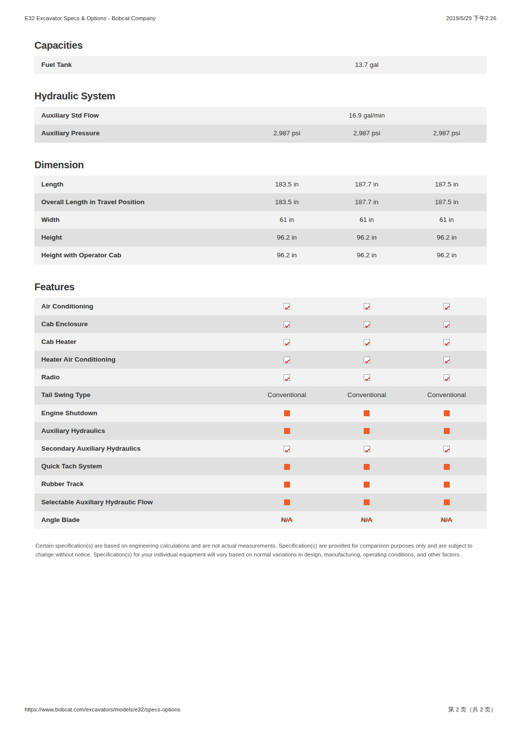E32 Excavator Specs & Options - Bobcat Company
2019/5/29 下午2:26
Capacities
| Fuel Tank | 13.7 gal |
Hydraulic System
| Auxiliary Std Flow | 16.9 gal/min |
| Auxiliary Pressure | 2,987 psi | 2,987 psi | 2,987 psi |
Dimension
| Length | 183.5 in | 187.7 in | 187.5 in |
| Overall Length in Travel Position | 183.5 in | 187.7 in | 187.5 in |
| Width | 61 in | 61 in | 61 in |
| Height | 96.2 in | 96.2 in | 96.2 in |
| Height with Operator Cab | 96.2 in | 96.2 in | 96.2 in |
Features
| Air Conditioning | | | |
| Cab Enclosure | | | |
| Cab Heater | | | |
| Heater Air Conditioning | | | |
| Radio | | | |
| Tail Swing Type | Conventional | Conventional | Conventional |
| Engine Shutdown | | | |
| Auxiliary Hydraulics | | | |
| Secondary Auxiliary Hydraulics | | | |
| Quick Tach System | | | |
| Rubber Track | | | |
| Selectable Auxiliary Hydraulic Flow | | | |
| Angle Blade | N/A | N/A | N/A |
Certain specification(s) are based on engineering calculations and are not actual measurements. Specification(s) are provided for comparison purposes only and are subject to change without notice. Specification(s) for your individual equipment will vary based on normal variations in design, manufacturing, operating conditions, and other factors.
https://www.bobcat.com/excavators/models/e32/specs-options
第 2 页（共 2 页）